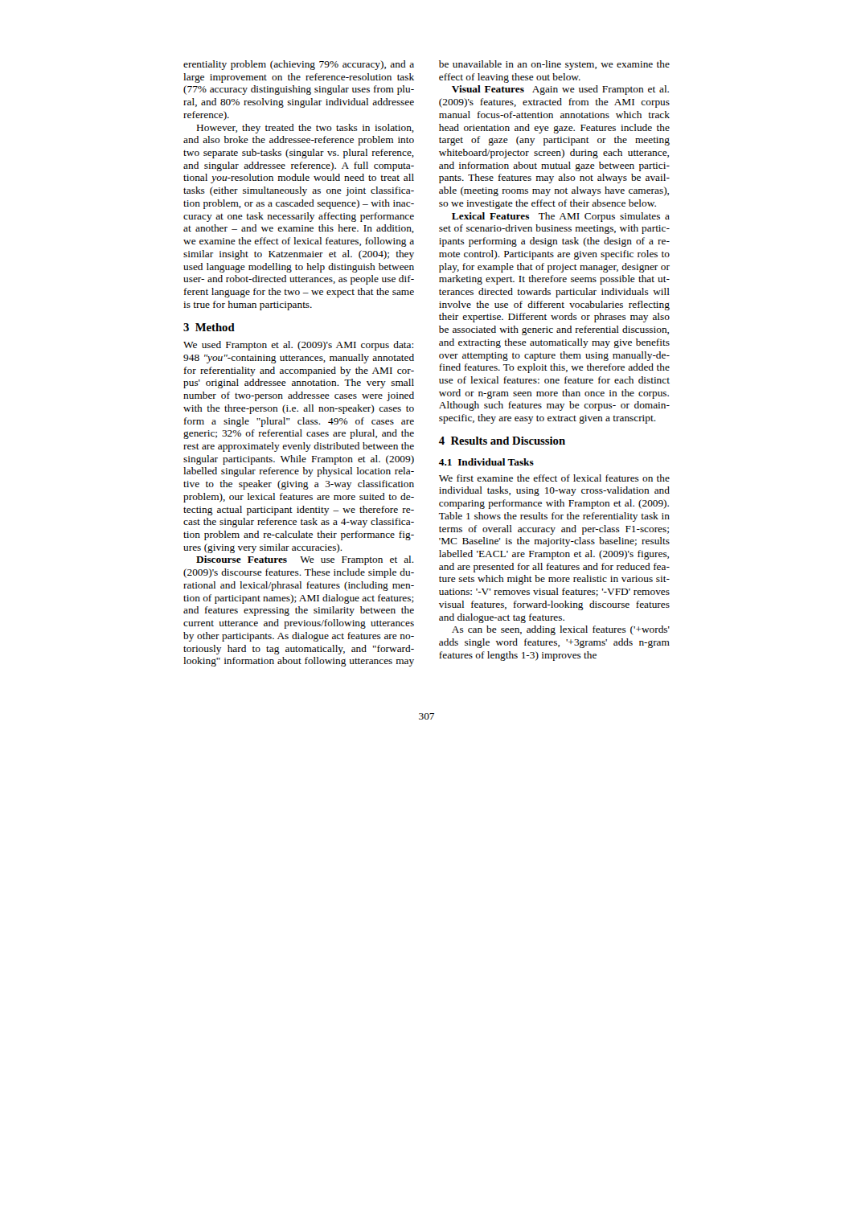erentiality problem (achieving 79% accuracy), and a large improvement on the reference-resolution task (77% accuracy distinguishing singular uses from plural, and 80% resolving singular individual addressee reference).
However, they treated the two tasks in isolation, and also broke the addressee-reference problem into two separate sub-tasks (singular vs. plural reference, and singular addressee reference). A full computational you-resolution module would need to treat all tasks (either simultaneously as one joint classification problem, or as a cascaded sequence) – with inaccuracy at one task necessarily affecting performance at another – and we examine this here. In addition, we examine the effect of lexical features, following a similar insight to Katzenmaier et al. (2004); they used language modelling to help distinguish between user- and robot-directed utterances, as people use different language for the two – we expect that the same is true for human participants.
3 Method
We used Frampton et al. (2009)'s AMI corpus data: 948 "you"-containing utterances, manually annotated for referentiality and accompanied by the AMI corpus' original addressee annotation. The very small number of two-person addressee cases were joined with the three-person (i.e. all non-speaker) cases to form a single "plural" class. 49% of cases are generic; 32% of referential cases are plural, and the rest are approximately evenly distributed between the singular participants. While Frampton et al. (2009) labelled singular reference by physical location relative to the speaker (giving a 3-way classification problem), our lexical features are more suited to detecting actual participant identity – we therefore recast the singular reference task as a 4-way classification problem and re-calculate their performance figures (giving very similar accuracies).
Discourse Features We use Frampton et al. (2009)'s discourse features. These include simple durational and lexical/phrasal features (including mention of participant names); AMI dialogue act features; and features expressing the similarity between the current utterance and previous/following utterances by other participants. As dialogue act features are notoriously hard to tag automatically, and "forward-looking" information about following utterances may be unavailable in an on-line system, we examine the effect of leaving these out below.
Visual Features Again we used Frampton et al. (2009)'s features, extracted from the AMI corpus manual focus-of-attention annotations which track head orientation and eye gaze. Features include the target of gaze (any participant or the meeting whiteboard/projector screen) during each utterance, and information about mutual gaze between participants. These features may also not always be available (meeting rooms may not always have cameras), so we investigate the effect of their absence below.
Lexical Features The AMI Corpus simulates a set of scenario-driven business meetings, with participants performing a design task (the design of a remote control). Participants are given specific roles to play, for example that of project manager, designer or marketing expert. It therefore seems possible that utterances directed towards particular individuals will involve the use of different vocabularies reflecting their expertise. Different words or phrases may also be associated with generic and referential discussion, and extracting these automatically may give benefits over attempting to capture them using manually-defined features. To exploit this, we therefore added the use of lexical features: one feature for each distinct word or n-gram seen more than once in the corpus. Although such features may be corpus- or domain-specific, they are easy to extract given a transcript.
4 Results and Discussion
4.1 Individual Tasks
We first examine the effect of lexical features on the individual tasks, using 10-way cross-validation and comparing performance with Frampton et al. (2009). Table 1 shows the results for the referentiality task in terms of overall accuracy and per-class F1-scores; 'MC Baseline' is the majority-class baseline; results labelled 'EACL' are Frampton et al. (2009)'s figures, and are presented for all features and for reduced feature sets which might be more realistic in various situations: '-V' removes visual features; '-VFD' removes visual features, forward-looking discourse features and dialogue-act tag features.
As can be seen, adding lexical features ('+words' adds single word features, '+3grams' adds n-gram features of lengths 1-3) improves the
307